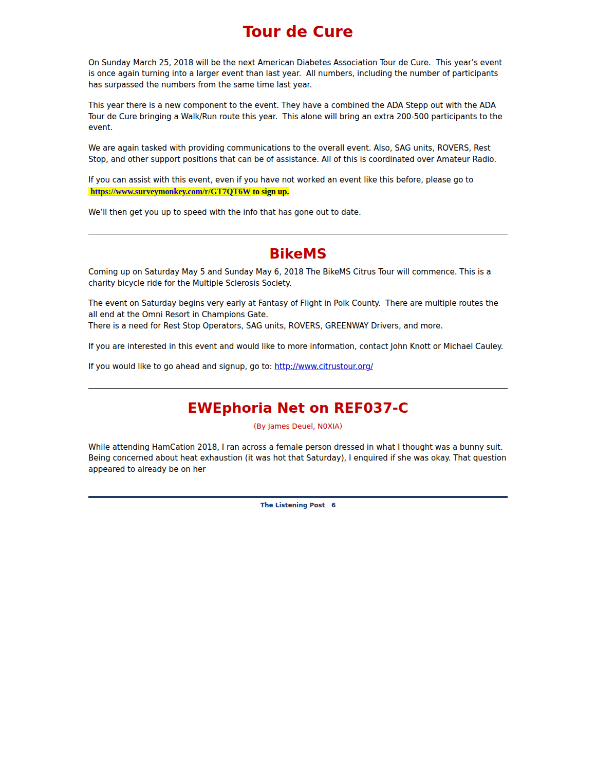Tour de Cure
On Sunday March 25, 2018 will be the next American Diabetes Association Tour de Cure. This year’s event is once again turning into a larger event than last year. All numbers, including the number of participants has surpassed the numbers from the same time last year.
This year there is a new component to the event. They have a combined the ADA Stepp out with the ADA Tour de Cure bringing a Walk/Run route this year. This alone will bring an extra 200-500 participants to the event.
We are again tasked with providing communications to the overall event. Also, SAG units, ROVERS, Rest Stop, and other support positions that can be of assistance. All of this is coordinated over Amateur Radio.
If you can assist with this event, even if you have not worked an event like this before, please go to https://www.surveymonkey.com/r/GT7QT6W to sign up.
We’ll then get you up to speed with the info that has gone out to date.
BikeMS
Coming up on Saturday May 5 and Sunday May 6, 2018 The BikeMS Citrus Tour will commence. This is a charity bicycle ride for the Multiple Sclerosis Society.
The event on Saturday begins very early at Fantasy of Flight in Polk County. There are multiple routes the all end at the Omni Resort in Champions Gate.
There is a need for Rest Stop Operators, SAG units, ROVERS, GREENWAY Drivers, and more.
If you are interested in this event and would like to more information, contact John Knott or Michael Cauley.
If you would like to go ahead and signup, go to: http://www.citrustour.org/
EWEphoria Net on REF037-C
(By James Deuel, N0XIA)
While attending HamCation 2018, I ran across a female person dressed in what I thought was a bunny suit. Being concerned about heat exhaustion (it was hot that Saturday), I enquired if she was okay. That question appeared to already be on her
The Listening Post 6